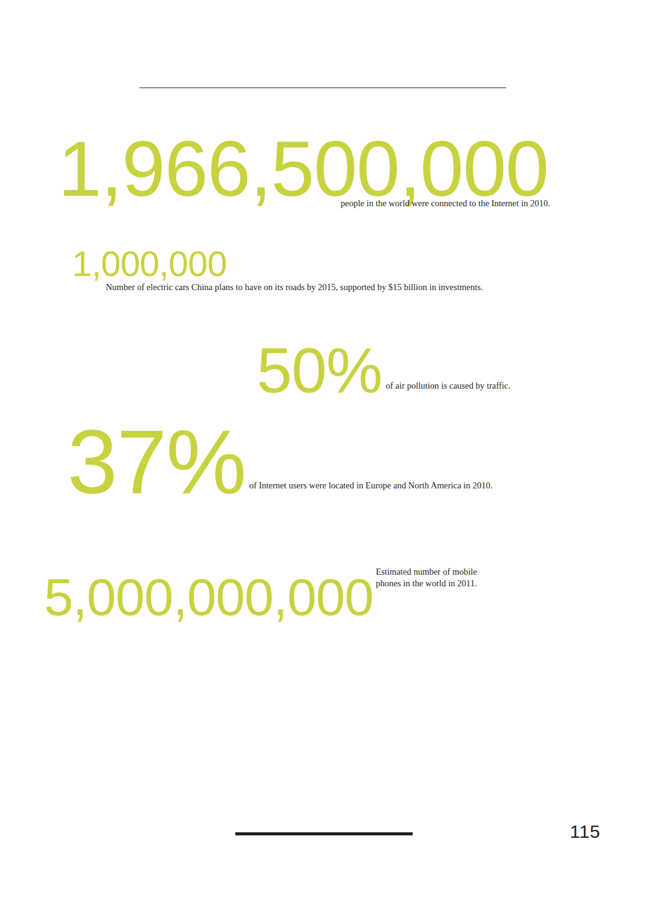1,966,500,000 people in the world were connected to the Internet in 2010.
1,000,000 Number of electric cars China plans to have on its roads by 2015, supported by $15 billion in investments.
50% of air pollution is caused by traffic.
37% of Internet users were located in Europe and North America in 2010.
5,000,000,000 Estimated number of mobile phones in the world in 2011.
115